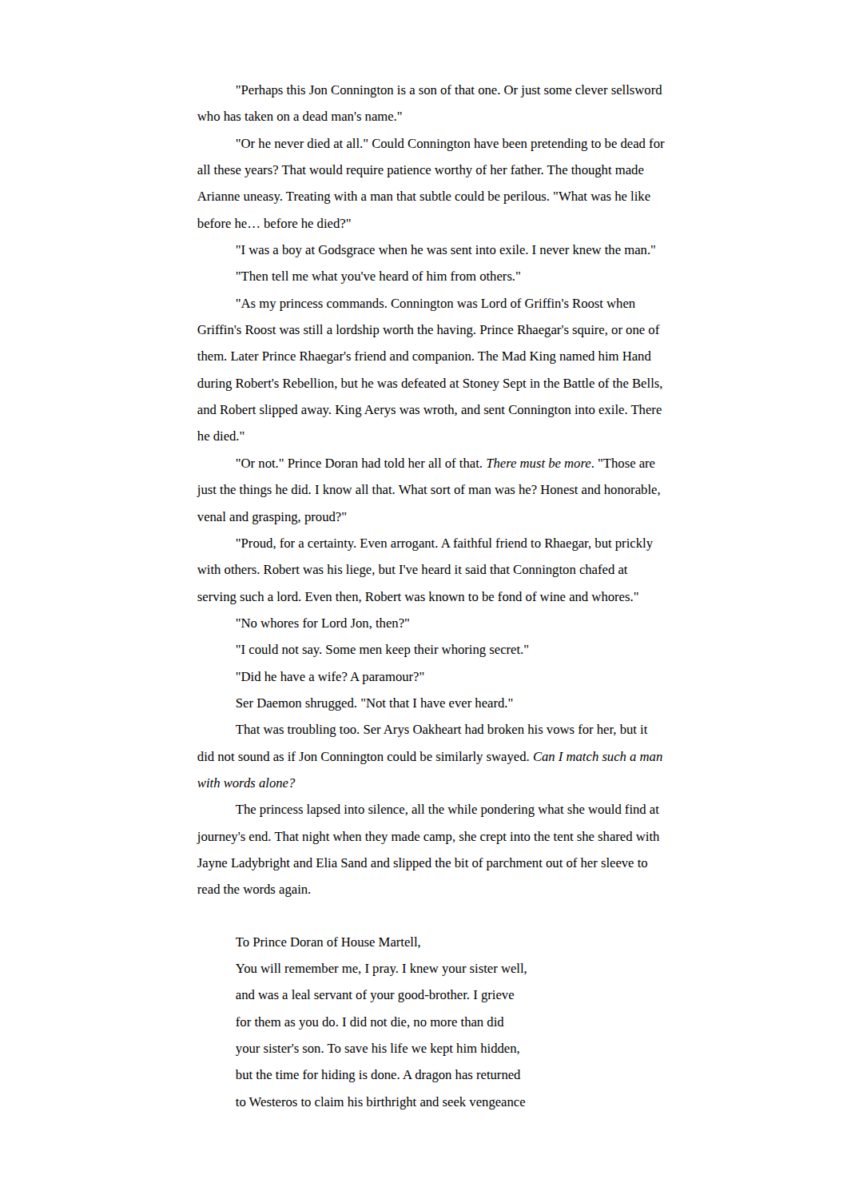"Perhaps this Jon Connington is a son of that one. Or just some clever sellsword who has taken on a dead man's name."
"Or he never died at all." Could Connington have been pretending to be dead for all these years? That would require patience worthy of her father. The thought made Arianne uneasy. Treating with a man that subtle could be perilous. "What was he like before he… before he died?"
"I was a boy at Godsgrace when he was sent into exile. I never knew the man."
"Then tell me what you've heard of him from others."
"As my princess commands. Connington was Lord of Griffin's Roost when Griffin's Roost was still a lordship worth the having. Prince Rhaegar's squire, or one of them. Later Prince Rhaegar's friend and companion. The Mad King named him Hand during Robert's Rebellion, but he was defeated at Stoney Sept in the Battle of the Bells, and Robert slipped away. King Aerys was wroth, and sent Connington into exile. There he died."
"Or not." Prince Doran had told her all of that. There must be more. "Those are just the things he did. I know all that. What sort of man was he? Honest and honorable, venal and grasping, proud?"
"Proud, for a certainty. Even arrogant. A faithful friend to Rhaegar, but prickly with others. Robert was his liege, but I've heard it said that Connington chafed at serving such a lord. Even then, Robert was known to be fond of wine and whores."
"No whores for Lord Jon, then?"
"I could not say. Some men keep their whoring secret."
"Did he have a wife? A paramour?"
Ser Daemon shrugged. "Not that I have ever heard."
That was troubling too. Ser Arys Oakheart had broken his vows for her, but it did not sound as if Jon Connington could be similarly swayed. Can I match such a man with words alone?
The princess lapsed into silence, all the while pondering what she would find at journey's end. That night when they made camp, she crept into the tent she shared with Jayne Ladybright and Elia Sand and slipped the bit of parchment out of her sleeve to read the words again.
To Prince Doran of House Martell,
You will remember me, I pray. I knew your sister well,
and was a leal servant of your good-brother. I grieve
for them as you do. I did not die, no more than did
your sister's son. To save his life we kept him hidden,
but the time for hiding is done. A dragon has returned
to Westeros to claim his birthright and seek vengeance